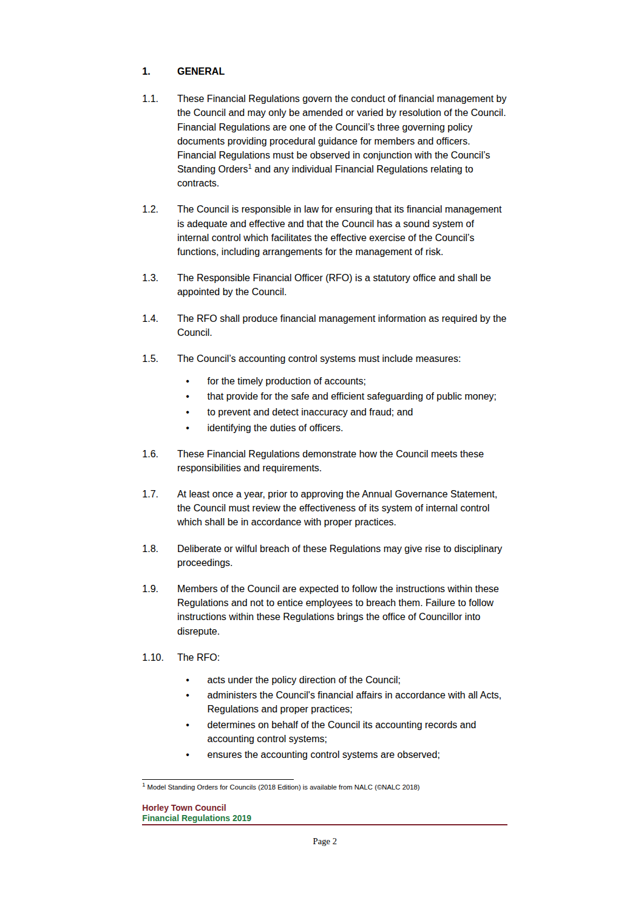1. GENERAL
1.1. These Financial Regulations govern the conduct of financial management by the Council and may only be amended or varied by resolution of the Council. Financial Regulations are one of the Council’s three governing policy documents providing procedural guidance for members and officers. Financial Regulations must be observed in conjunction with the Council’s Standing Orders1 and any individual Financial Regulations relating to contracts.
1.2. The Council is responsible in law for ensuring that its financial management is adequate and effective and that the Council has a sound system of internal control which facilitates the effective exercise of the Council’s functions, including arrangements for the management of risk.
1.3. The Responsible Financial Officer (RFO) is a statutory office and shall be appointed by the Council.
1.4. The RFO shall produce financial management information as required by the Council.
1.5. The Council’s accounting control systems must include measures:
for the timely production of accounts;
that provide for the safe and efficient safeguarding of public money;
to prevent and detect inaccuracy and fraud; and
identifying the duties of officers.
1.6. These Financial Regulations demonstrate how the Council meets these responsibilities and requirements.
1.7. At least once a year, prior to approving the Annual Governance Statement, the Council must review the effectiveness of its system of internal control which shall be in accordance with proper practices.
1.8. Deliberate or wilful breach of these Regulations may give rise to disciplinary proceedings.
1.9. Members of the Council are expected to follow the instructions within these Regulations and not to entice employees to breach them. Failure to follow instructions within these Regulations brings the office of Councillor into disrepute.
1.10. The RFO:
acts under the policy direction of the Council;
administers the Council's financial affairs in accordance with all Acts, Regulations and proper practices;
determines on behalf of the Council its accounting records and accounting control systems;
ensures the accounting control systems are observed;
1 Model Standing Orders for Councils (2018 Edition) is available from NALC (©NALC 2018)
Horley Town Council
Financial Regulations 2019
Page 2